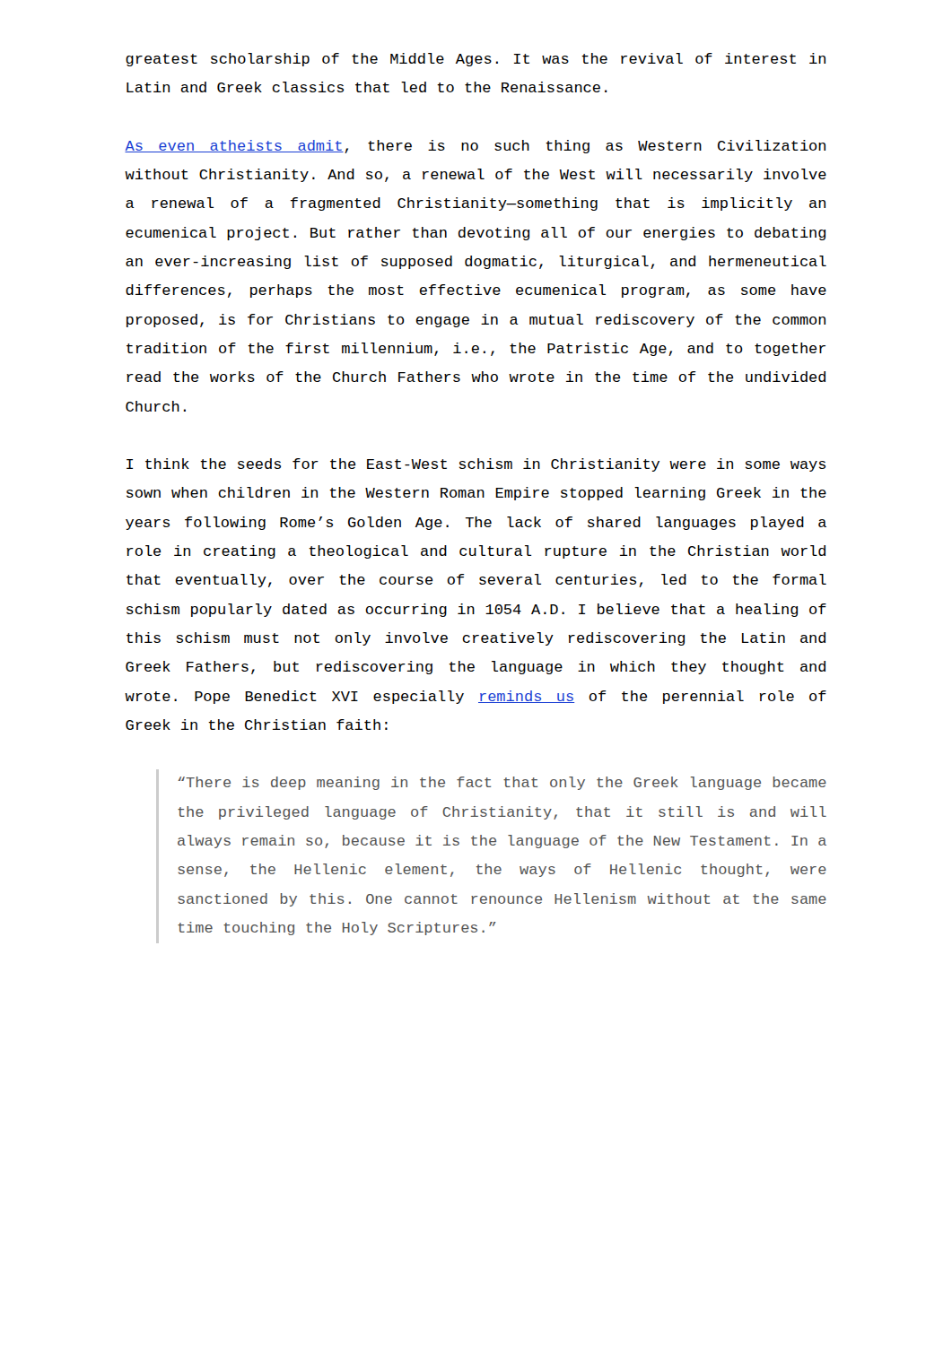greatest scholarship of the Middle Ages. It was the revival of interest in Latin and Greek classics that led to the Renaissance.
As even atheists admit, there is no such thing as Western Civilization without Christianity. And so, a renewal of the West will necessarily involve a renewal of a fragmented Christianity—something that is implicitly an ecumenical project. But rather than devoting all of our energies to debating an ever-increasing list of supposed dogmatic, liturgical, and hermeneutical differences, perhaps the most effective ecumenical program, as some have proposed, is for Christians to engage in a mutual rediscovery of the common tradition of the first millennium, i.e., the Patristic Age, and to together read the works of the Church Fathers who wrote in the time of the undivided Church.
I think the seeds for the East-West schism in Christianity were in some ways sown when children in the Western Roman Empire stopped learning Greek in the years following Rome’s Golden Age. The lack of shared languages played a role in creating a theological and cultural rupture in the Christian world that eventually, over the course of several centuries, led to the formal schism popularly dated as occurring in 1054 A.D. I believe that a healing of this schism must not only involve creatively rediscovering the Latin and Greek Fathers, but rediscovering the language in which they thought and wrote. Pope Benedict XVI especially reminds us of the perennial role of Greek in the Christian faith:
“There is deep meaning in the fact that only the Greek language became the privileged language of Christianity, that it still is and will always remain so, because it is the language of the New Testament. In a sense, the Hellenic element, the ways of Hellenic thought, were sanctioned by this. One cannot renounce Hellenism without at the same time touching the Holy Scriptures.”